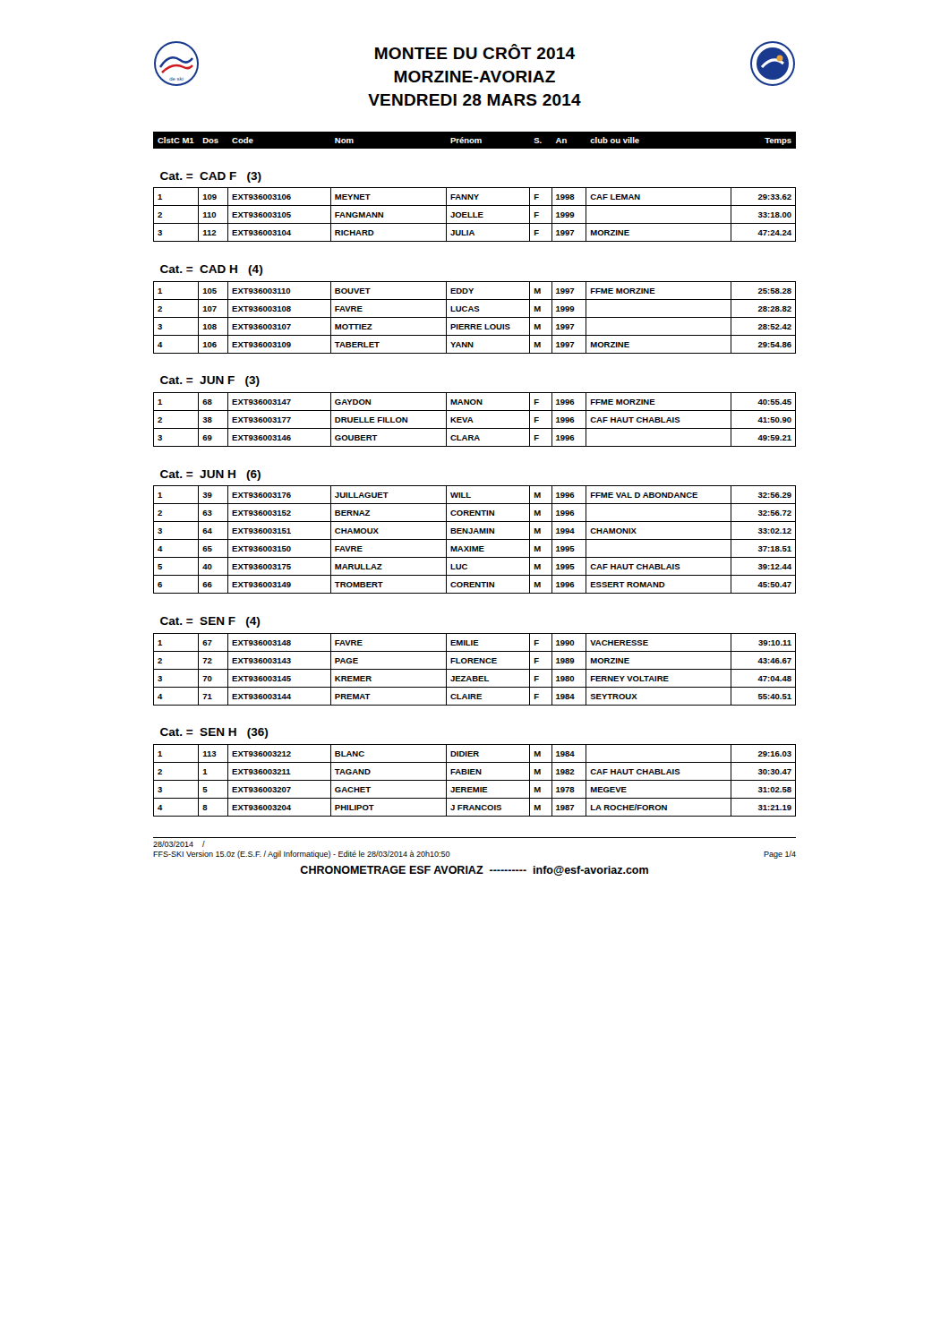de ski
MONTEE DU CRÔT 2014
MORZINE-AVORIAZ
VENDREDI 28 MARS 2014
| ClstC M1 | Dos | Code | Nom | Prénom | S. | An | club ou ville | Temps |
| --- | --- | --- | --- | --- | --- | --- | --- | --- |
Cat. = CAD F (3)
| 1 | 109 | EXT936003106 | MEYNET | FANNY | F | 1998 | CAF LEMAN | 29:33.62 |
| 2 | 110 | EXT936003105 | FANGMANN | JOELLE | F | 1999 | | 33:18.00 |
| 3 | 112 | EXT936003104 | RICHARD | JULIA | F | 1997 | MORZINE | 47:24.24 |
Cat. = CAD H (4)
| 1 | 105 | EXT936003110 | BOUVET | EDDY | M | 1997 | FFME MORZINE | 25:58.28 |
| 2 | 107 | EXT936003108 | FAVRE | LUCAS | M | 1999 | | 28:28.82 |
| 3 | 108 | EXT936003107 | MOTTIEZ | PIERRE LOUIS | M | 1997 | | 28:52.42 |
| 4 | 106 | EXT936003109 | TABERLET | YANN | M | 1997 | MORZINE | 29:54.86 |
Cat. = JUN F (3)
| 1 | 68 | EXT936003147 | GAYDON | MANON | F | 1996 | FFME MORZINE | 40:55.45 |
| 2 | 38 | EXT936003177 | DRUELLE FILLON | KEVA | F | 1996 | CAF HAUT CHABLAIS | 41:50.90 |
| 3 | 69 | EXT936003146 | GOUBERT | CLARA | F | 1996 | | 49:59.21 |
Cat. = JUN H (6)
| 1 | 39 | EXT936003176 | JUILLAGUET | WILL | M | 1996 | FFME VAL D ABONDANCE | 32:56.29 |
| 2 | 63 | EXT936003152 | BERNAZ | CORENTIN | M | 1996 | | 32:56.72 |
| 3 | 64 | EXT936003151 | CHAMOUX | BENJAMIN | M | 1994 | CHAMONIX | 33:02.12 |
| 4 | 65 | EXT936003150 | FAVRE | MAXIME | M | 1995 | | 37:18.51 |
| 5 | 40 | EXT936003175 | MARULLAZ | LUC | M | 1995 | CAF HAUT CHABLAIS | 39:12.44 |
| 6 | 66 | EXT936003149 | TROMBERT | CORENTIN | M | 1996 | ESSERT ROMAND | 45:50.47 |
Cat. = SEN F (4)
| 1 | 67 | EXT936003148 | FAVRE | EMILIE | F | 1990 | VACHERESSE | 39:10.11 |
| 2 | 72 | EXT936003143 | PAGE | FLORENCE | F | 1989 | MORZINE | 43:46.67 |
| 3 | 70 | EXT936003145 | KREMER | JEZABEL | F | 1980 | FERNEY VOLTAIRE | 47:04.48 |
| 4 | 71 | EXT936003144 | PREMAT | CLAIRE | F | 1984 | SEYTROUX | 55:40.51 |
Cat. = SEN H (36)
| 1 | 113 | EXT936003212 | BLANC | DIDIER | M | 1984 | | 29:16.03 |
| 2 | 1 | EXT936003211 | TAGAND | FABIEN | M | 1982 | CAF HAUT CHABLAIS | 30:30.47 |
| 3 | 5 | EXT936003207 | GACHET | JEREMIE | M | 1978 | MEGEVE | 31:02.58 |
| 4 | 8 | EXT936003204 | PHILIPOT | J FRANCOIS | M | 1987 | LA ROCHE/FORON | 31:21.19 |
28/03/2014 /
FFS-SKI Version 15.0z (E.S.F. / Agil Informatique) - Edité le 28/03/2014 à 20h10:50 Page 1/4
CHRONOMETRAGE ESF AVORIAZ ---------- info@esf-avoriaz.com